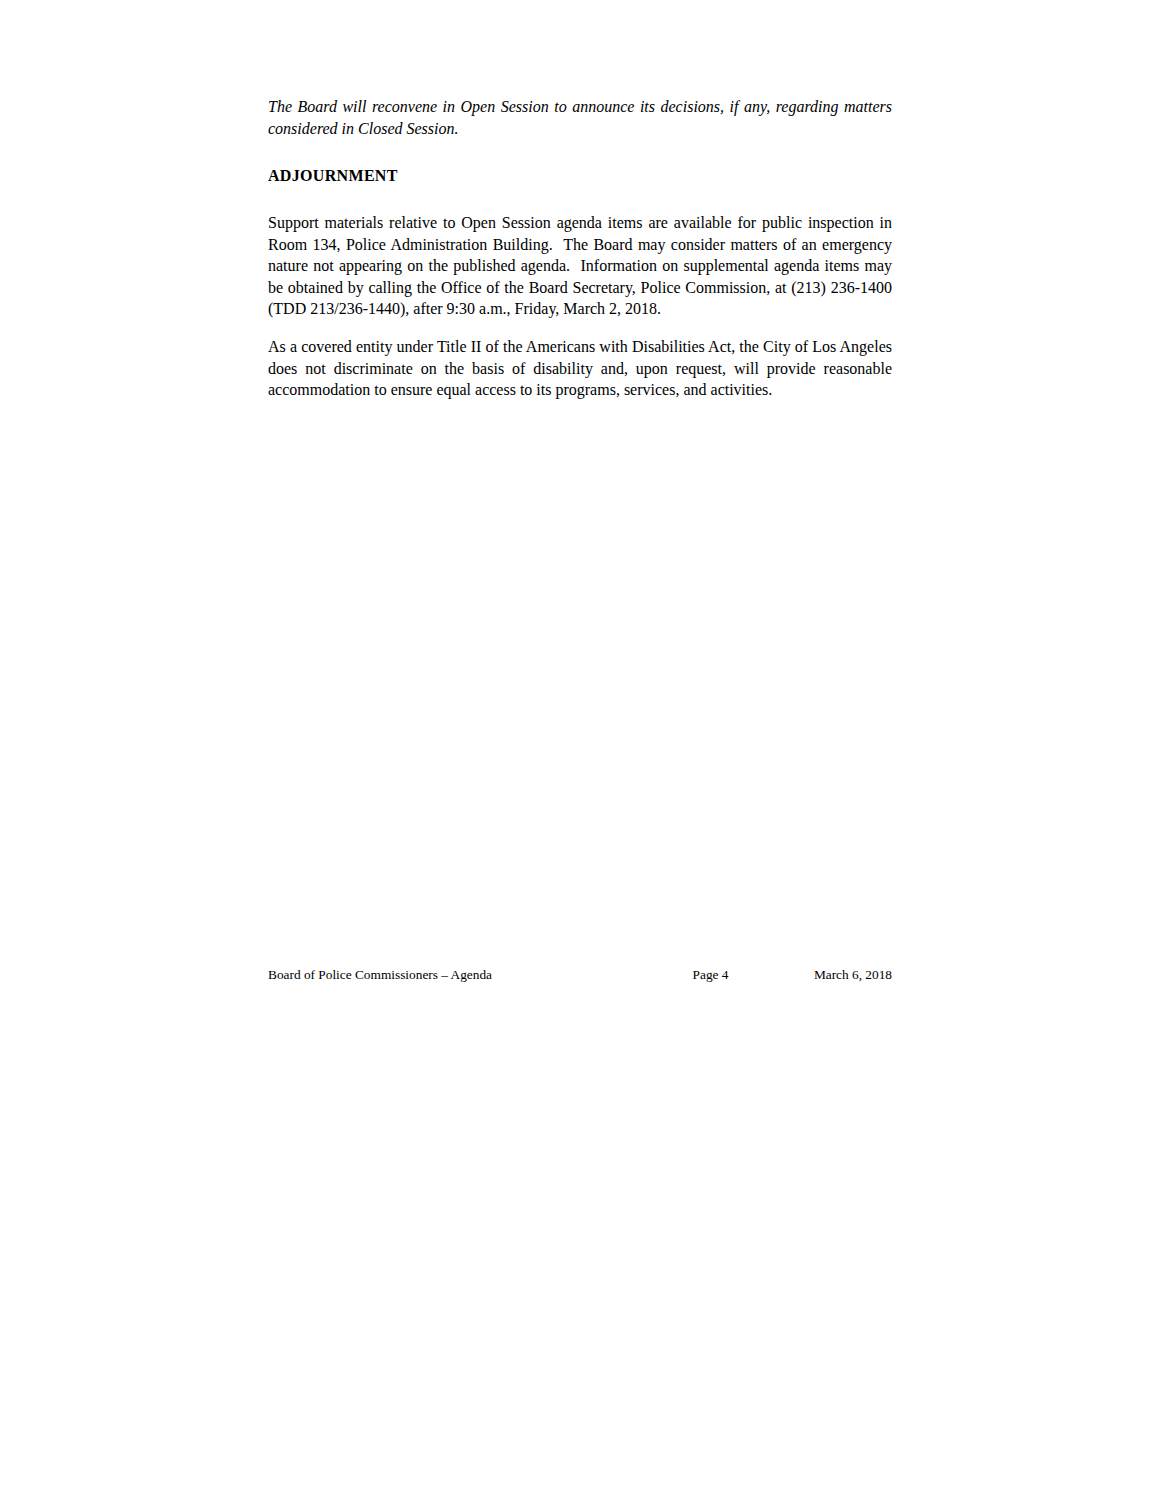The Board will reconvene in Open Session to announce its decisions, if any, regarding matters considered in Closed Session.
ADJOURNMENT
Support materials relative to Open Session agenda items are available for public inspection in Room 134, Police Administration Building. The Board may consider matters of an emergency nature not appearing on the published agenda. Information on supplemental agenda items may be obtained by calling the Office of the Board Secretary, Police Commission, at (213) 236-1400 (TDD 213/236-1440), after 9:30 a.m., Friday, March 2, 2018.
As a covered entity under Title II of the Americans with Disabilities Act, the City of Los Angeles does not discriminate on the basis of disability and, upon request, will provide reasonable accommodation to ensure equal access to its programs, services, and activities.
Board of Police Commissioners – Agenda
Page 4
March 6, 2018